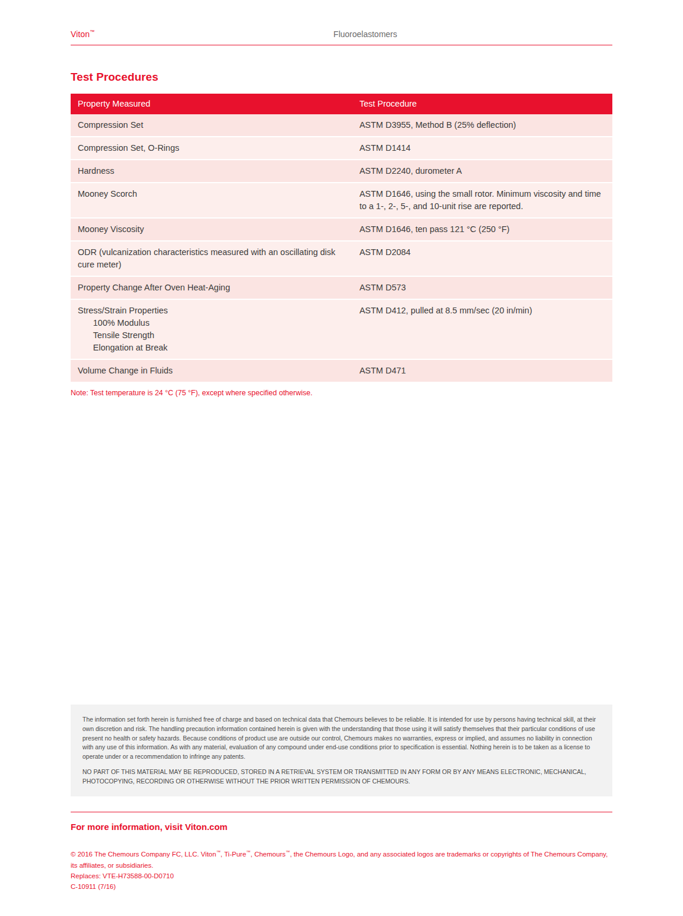Viton™ Fluoroelastomers
Test Procedures
| Property Measured | Test Procedure |
| --- | --- |
| Compression Set | ASTM D3955, Method B (25% deflection) |
| Compression Set, O-Rings | ASTM D1414 |
| Hardness | ASTM D2240, durometer A |
| Mooney Scorch | ASTM D1646, using the small rotor. Minimum viscosity and time to a 1-, 2-, 5-, and 10-unit rise are reported. |
| Mooney Viscosity | ASTM D1646, ten pass 121 °C (250 °F) |
| ODR (vulcanization characteristics measured with an oscillating disk cure meter) | ASTM D2084 |
| Property Change After Oven Heat-Aging | ASTM D573 |
| Stress/Strain Properties 100% Modulus Tensile Strength Elongation at Break | ASTM D412, pulled at 8.5 mm/sec (20 in/min) |
| Volume Change in Fluids | ASTM D471 |
Note: Test temperature is 24 °C (75 °F), except where specified otherwise.
The information set forth herein is furnished free of charge and based on technical data that Chemours believes to be reliable. It is intended for use by persons having technical skill, at their own discretion and risk. The handling precaution information contained herein is given with the understanding that those using it will satisfy themselves that their particular conditions of use present no health or safety hazards. Because conditions of product use are outside our control, Chemours makes no warranties, express or implied, and assumes no liability in connection with any use of this information. As with any material, evaluation of any compound under end-use conditions prior to specification is essential. Nothing herein is to be taken as a license to operate under or a recommendation to infringe any patents.
No part of this material may be reproduced, stored in a retrieval system or transmitted in any form or by any means electronic, mechanical, photocopying, recording or otherwise without the prior written permission of Chemours.
For more information, visit Viton.com
© 2016 The Chemours Company FC, LLC. Viton™, Ti-Pure™, Chemours™, the Chemours Logo, and any associated logos are trademarks or copyrights of The Chemours Company, its affiliates, or subsidiaries. Replaces: VTE-H73588-00-D0710 C-10911 (7/16)